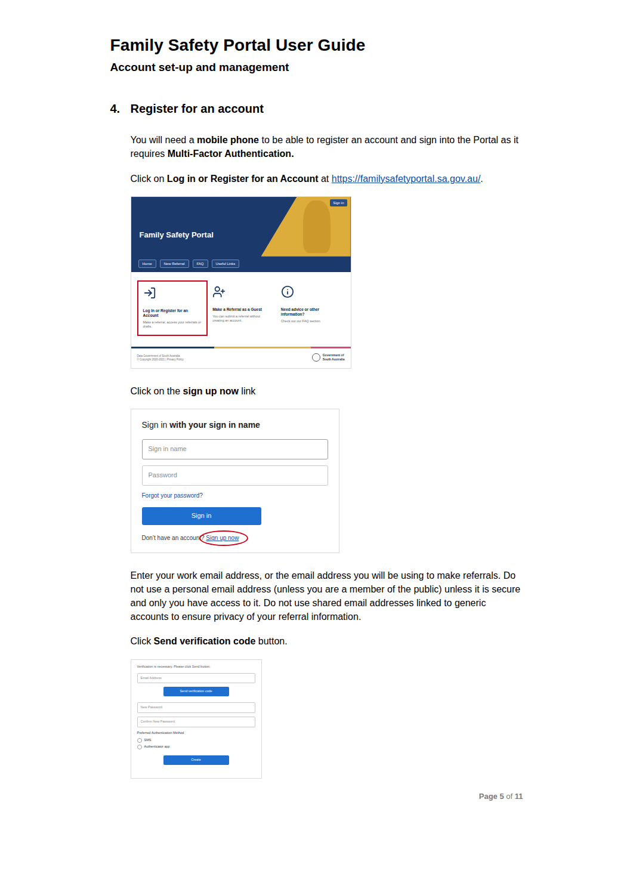Family Safety Portal User Guide
Account set-up and management
4. Register for an account
You will need a mobile phone to be able to register an account and sign into the Portal as it requires Multi-Factor Authentication.
Click on Log in or Register for an Account at https://familysafetyportal.sa.gov.au/.
Sign in
Family Safety Portal
Home New Referral FAQ Useful Links
Log In or Register for an Account
Make a referral, access your referrals or drafts.
Make a Referral as a Guest
You can submit a referral without creating an account.
Need advice or other information?
Check out our FAQ section.
Data Government of South Australia
© Copyright 2020-2021 | Privacy Policy
Government of
South Australia
Click on the sign up now link
Sign in with your sign in name
Sign in name
Password
Forgot your password?
Sign in
Don’t have an account? Sign up now
Enter your work email address, or the email address you will be using to make referrals. Do not use a personal email address (unless you are a member of the public) unless it is secure and only you have access to it. Do not use shared email addresses linked to generic accounts to ensure privacy of your referral information.
Click Send verification code button.
Verification is necessary. Please click Send button.
Email Address
Send verification code
New Password
Confirm New Password
Preferred Authentication Method
SMS
Authenticator app
Create
Page 5 of 11